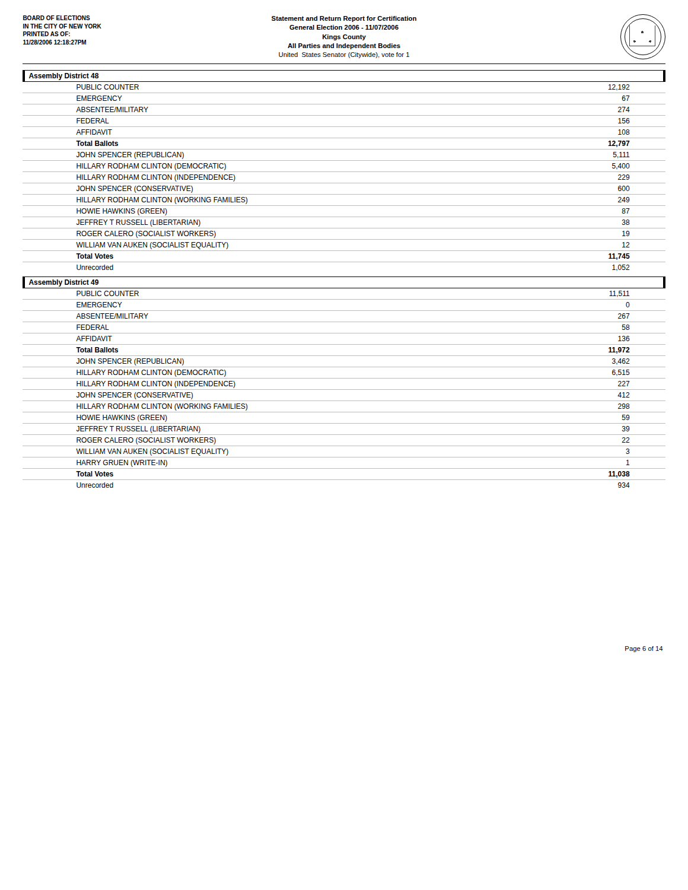BOARD OF ELECTIONS
IN THE CITY OF NEW YORK
PRINTED AS OF:
11/28/2006 12:18:27PM
Statement and Return Report for Certification
General Election 2006 - 11/07/2006
Kings County
All Parties and Independent Bodies
United States Senator (Citywide), vote for 1
Assembly District 48
| PUBLIC COUNTER | 12,192 |
| EMERGENCY | 67 |
| ABSENTEE/MILITARY | 274 |
| FEDERAL | 156 |
| AFFIDAVIT | 108 |
| Total Ballots | 12,797 |
| JOHN SPENCER (REPUBLICAN) | 5,111 |
| HILLARY RODHAM CLINTON (DEMOCRATIC) | 5,400 |
| HILLARY RODHAM CLINTON (INDEPENDENCE) | 229 |
| JOHN SPENCER (CONSERVATIVE) | 600 |
| HILLARY RODHAM CLINTON (WORKING FAMILIES) | 249 |
| HOWIE HAWKINS (GREEN) | 87 |
| JEFFREY T RUSSELL (LIBERTARIAN) | 38 |
| ROGER CALERO (SOCIALIST WORKERS) | 19 |
| WILLIAM VAN AUKEN (SOCIALIST EQUALITY) | 12 |
| Total Votes | 11,745 |
| Unrecorded | 1,052 |
Assembly District 49
| PUBLIC COUNTER | 11,511 |
| EMERGENCY | 0 |
| ABSENTEE/MILITARY | 267 |
| FEDERAL | 58 |
| AFFIDAVIT | 136 |
| Total Ballots | 11,972 |
| JOHN SPENCER (REPUBLICAN) | 3,462 |
| HILLARY RODHAM CLINTON (DEMOCRATIC) | 6,515 |
| HILLARY RODHAM CLINTON (INDEPENDENCE) | 227 |
| JOHN SPENCER (CONSERVATIVE) | 412 |
| HILLARY RODHAM CLINTON (WORKING FAMILIES) | 298 |
| HOWIE HAWKINS (GREEN) | 59 |
| JEFFREY T RUSSELL (LIBERTARIAN) | 39 |
| ROGER CALERO (SOCIALIST WORKERS) | 22 |
| WILLIAM VAN AUKEN (SOCIALIST EQUALITY) | 3 |
| HARRY GRUEN (WRITE-IN) | 1 |
| Total Votes | 11,038 |
| Unrecorded | 934 |
Page 6 of 14